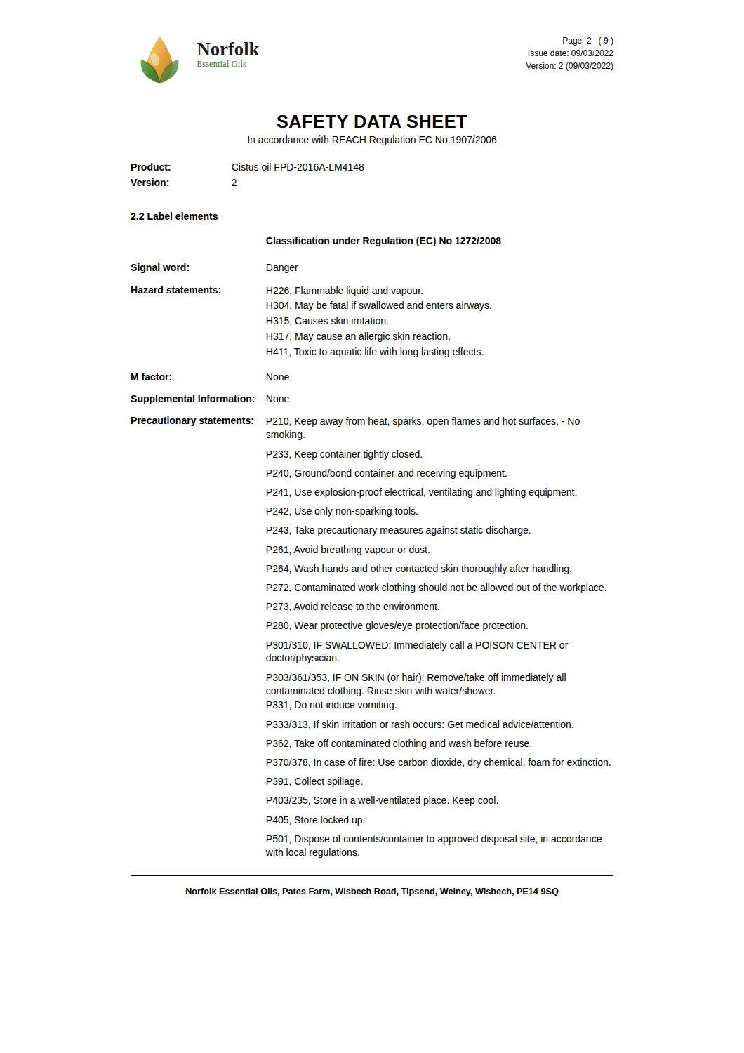Norfolk
Essential Oils
Page 2 ( 9 )
Issue date: 09/03/2022
Version: 2 (09/03/2022)
SAFETY DATA SHEET
In accordance with REACH Regulation EC No.1907/2006
Product:
Cistus oil FPD-2016A-LM4148
Version:
2
2.2 Label elements
| | Classification under Regulation (EC) No 1272/2008 |
| Signal word: | Danger |
| Hazard statements: | H226, Flammable liquid and vapour. H304, May be fatal if swallowed and enters airways. H315, Causes skin irritation. H317, May cause an allergic skin reaction. H411, Toxic to aquatic life with long lasting effects. |
| M factor: | None |
| Supplemental Information: | None |
| Precautionary statements: | P210, Keep away from heat, sparks, open flames and hot surfaces. - No smoking. P233, Keep container tightly closed. P240, Ground/bond container and receiving equipment. P241, Use explosion-proof electrical, ventilating and lighting equipment. P242, Use only non-sparking tools. P243, Take precautionary measures against static discharge. P261, Avoid breathing vapour or dust. P264, Wash hands and other contacted skin thoroughly after handling. P272, Contaminated work clothing should not be allowed out of the workplace. P273, Avoid release to the environment. P280, Wear protective gloves/eye protection/face protection. P301/310, IF SWALLOWED: Immediately call a POISON CENTER or doctor/physician. P303/361/353, IF ON SKIN (or hair): Remove/take off immediately all contaminated clothing. Rinse skin with water/shower. P331, Do not induce vomiting. P333/313, If skin irritation or rash occurs: Get medical advice/attention. P362, Take off contaminated clothing and wash before reuse. P370/378, In case of fire: Use carbon dioxide, dry chemical, foam for extinction. P391, Collect spillage. P403/235, Store in a well-ventilated place. Keep cool. P405, Store locked up. P501, Dispose of contents/container to approved disposal site, in accordance with local regulations. |
Norfolk Essential Oils, Pates Farm, Wisbech Road, Tipsend, Welney, Wisbech, PE14 9SQ